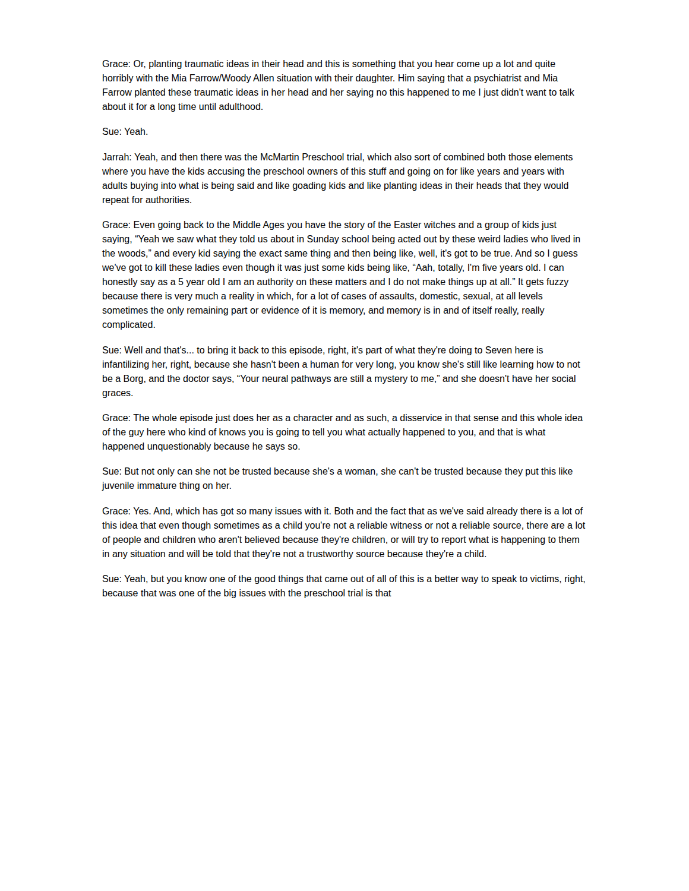Grace: Or, planting traumatic ideas in their head and this is something that you hear come up a lot and quite horribly with the Mia Farrow/Woody Allen situation with their daughter. Him saying that a psychiatrist and Mia Farrow planted these traumatic ideas in her head and her saying no this happened to me I just didn't want to talk about it for a long time until adulthood.
Sue: Yeah.
Jarrah: Yeah, and then there was the McMartin Preschool trial, which also sort of combined both those elements where you have the kids accusing the preschool owners of this stuff and going on for like years and years with adults buying into what is being said and like goading kids and like planting ideas in their heads that they would repeat for authorities.
Grace: Even going back to the Middle Ages you have the story of the Easter witches and a group of kids just saying, “Yeah we saw what they told us about in Sunday school being acted out by these weird ladies who lived in the woods,” and every kid saying the exact same thing and then being like, well, it's got to be true. And so I guess we've got to kill these ladies even though it was just some kids being like, “Aah, totally, I'm five years old. I can honestly say as a 5 year old I am an authority on these matters and I do not make things up at all.” It gets fuzzy because there is very much a reality in which, for a lot of cases of assaults, domestic, sexual, at all levels sometimes the only remaining part or evidence of it is memory, and memory is in and of itself really, really complicated.
Sue: Well and that's... to bring it back to this episode, right, it's part of what they're doing to Seven here is infantilizing her, right, because she hasn't been a human for very long, you know she's still like learning how to not be a Borg, and the doctor says, “Your neural pathways are still a mystery to me,” and she doesn't have her social graces.
Grace: The whole episode just does her as a character and as such, a disservice in that sense and this whole idea of the guy here who kind of knows you is going to tell you what actually happened to you, and that is what happened unquestionably because he says so.
Sue: But not only can she not be trusted because she's a woman, she can't be trusted because they put this like juvenile immature thing on her.
Grace: Yes. And, which has got so many issues with it. Both and the fact that as we've said already there is a lot of this idea that even though sometimes as a child you're not a reliable witness or not a reliable source, there are a lot of people and children who aren't believed because they're children, or will try to report what is happening to them in any situation and will be told that they're not a trustworthy source because they're a child.
Sue: Yeah, but you know one of the good things that came out of all of this is a better way to speak to victims, right, because that was one of the big issues with the preschool trial is that